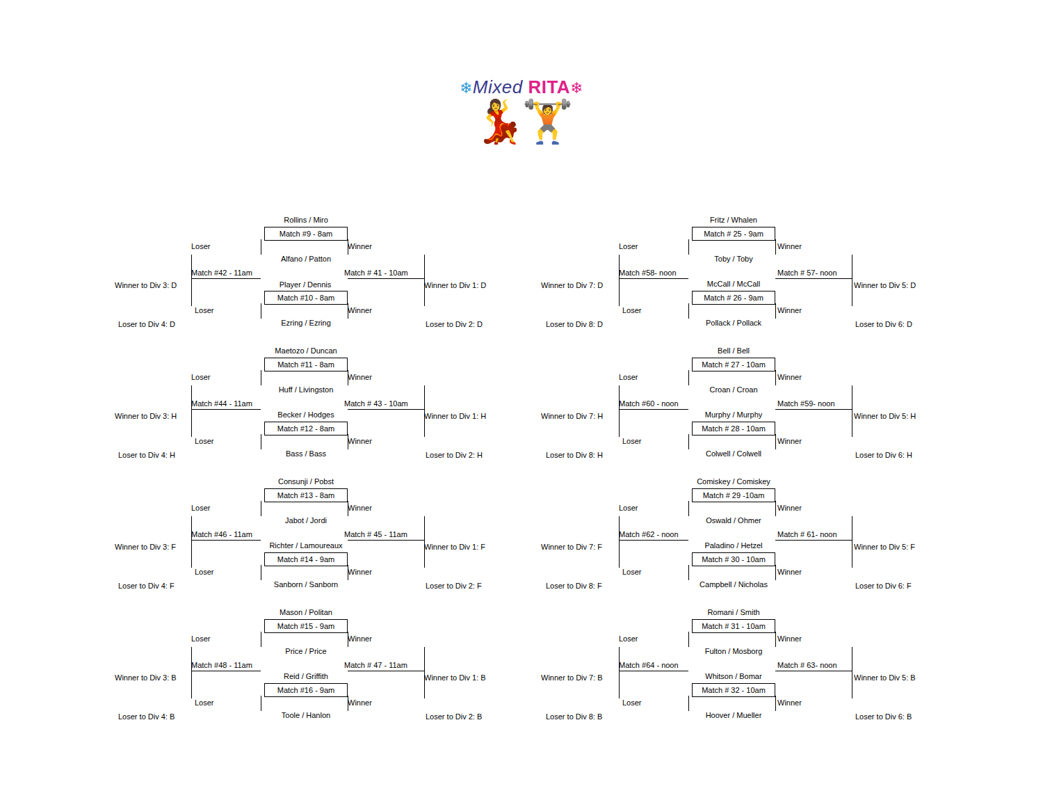❄Mixed RITA❄
💃🏋
Rollins / Miro
Match #9 - 8am
Loser
Winner
Alfano / Patton
Match #42 - 11am
Match # 41 - 10am
Winner to Div 3: D
Player / Dennis
Winner to Div 1: D
Match #10 - 8am
Loser
Winner
Loser to Div 4: D
Ezring / Ezring
Loser to Div 2: D
Maetozo / Duncan
Match #11 - 8am
Loser
Winner
Huff / Livingston
Match #44 - 11am
Match # 43 - 10am
Winner to Div 3: H
Becker / Hodges
Winner to Div 1: H
Match #12 - 8am
Loser
Winner
Loser to Div 4: H
Bass / Bass
Loser to Div 2: H
Consunji / Pobst
Match #13 - 8am
Loser
Winner
Jabot / Jordi
Match #46 - 11am
Match # 45 - 11am
Winner to Div 3: F
Richter / Lamoureaux
Winner to Div 1: F
Match #14 - 9am
Loser
Winner
Loser to Div 4: F
Sanborn / Sanborn
Loser to Div 2: F
Mason / Politan
Match #15 - 9am
Loser
Winner
Price / Price
Match #48 - 11am
Match # 47 - 11am
Winner to Div 3: B
Reid / Griffith
Winner to Div 1: B
Match #16 - 9am
Loser
Winner
Loser to Div 4: B
Toole / Hanlon
Loser to Div 2: B
Fritz / Whalen
Match # 25 - 9am
Loser
Winner
Toby / Toby
Match #58- noon
Match # 57- noon
Winner to Div 7: D
McCall / McCall
Winner to Div 5: D
Match # 26 - 9am
Loser
Winner
Loser to Div 8: D
Pollack / Pollack
Loser to Div 6: D
Bell / Bell
Match # 27 - 10am
Loser
Winner
Croan / Croan
Match #60 - noon
Match #59- noon
Winner to Div 7: H
Murphy / Murphy
Winner to Div 5: H
Match # 28 - 10am
Loser
Winner
Loser to Div 8: H
Colwell / Colwell
Loser to Div 6: H
Comiskey / Comiskey
Match # 29 -10am
Loser
Winner
Oswald / Ohmer
Match #62 - noon
Match # 61- noon
Winner to Div 7: F
Paladino / Hetzel
Winner to Div 5: F
Match # 30 - 10am
Loser
Winner
Loser to Div 8: F
Campbell / Nicholas
Loser to Div 6: F
Romani / Smith
Match # 31 - 10am
Loser
Winner
Fulton / Mosborg
Match #64 - noon
Match # 63- noon
Winner to Div 7: B
Whitson / Bomar
Winner to Div 5: B
Match # 32 - 10am
Loser
Winner
Loser to Div 8: B
Hoover / Mueller
Loser to Div 6: B